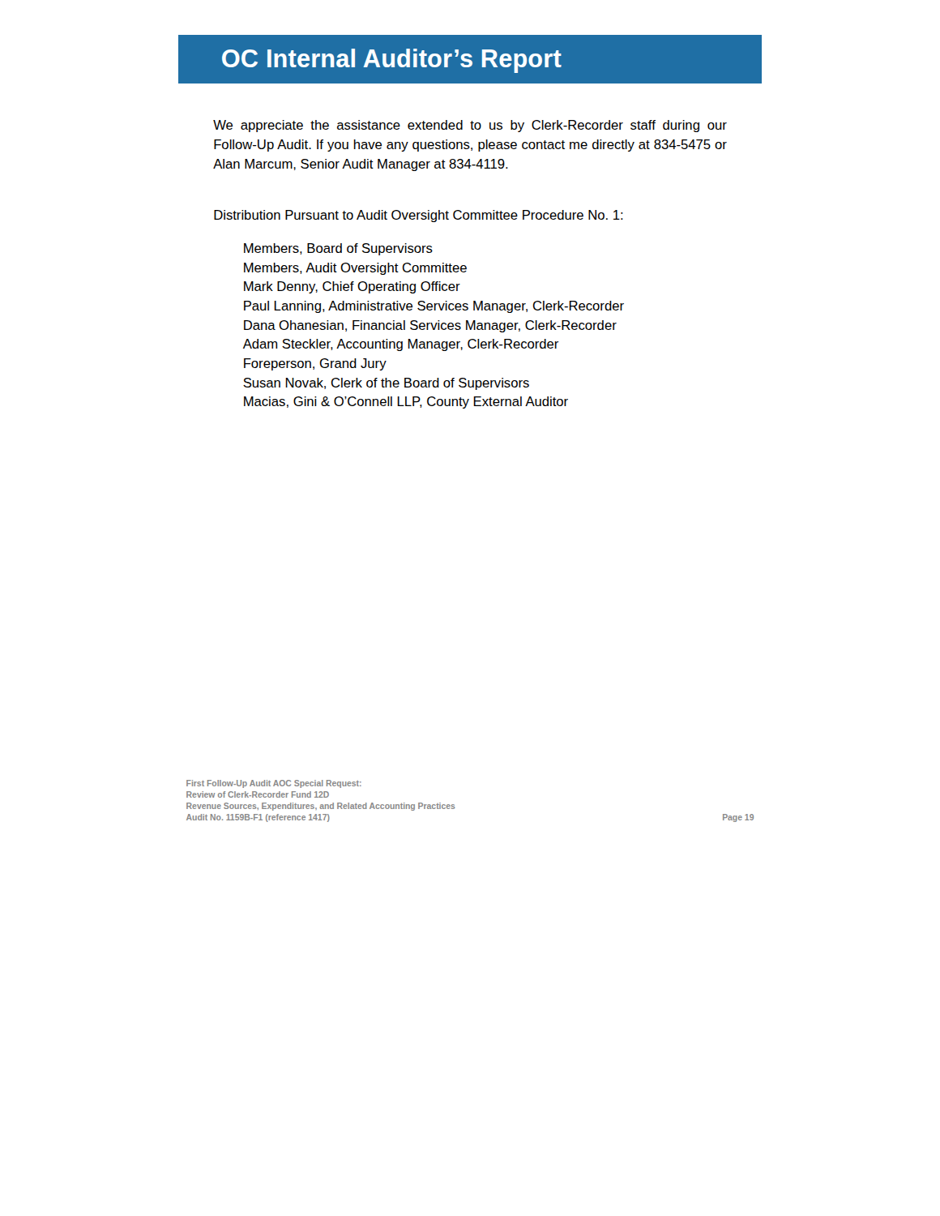OC Internal Auditor’s Report
We appreciate the assistance extended to us by Clerk-Recorder staff during our Follow-Up Audit. If you have any questions, please contact me directly at 834-5475 or Alan Marcum, Senior Audit Manager at 834-4119.
Distribution Pursuant to Audit Oversight Committee Procedure No. 1:
Members, Board of Supervisors
Members, Audit Oversight Committee
Mark Denny, Chief Operating Officer
Paul Lanning, Administrative Services Manager, Clerk-Recorder
Dana Ohanesian, Financial Services Manager, Clerk-Recorder
Adam Steckler, Accounting Manager, Clerk-Recorder
Foreperson, Grand Jury
Susan Novak, Clerk of the Board of Supervisors
Macias, Gini & O’Connell LLP, County External Auditor
First Follow-Up Audit AOC Special Request:
Review of Clerk-Recorder Fund 12D
Revenue Sources, Expenditures, and Related Accounting Practices
Audit No. 1159B-F1 (reference 1417)
Page 19